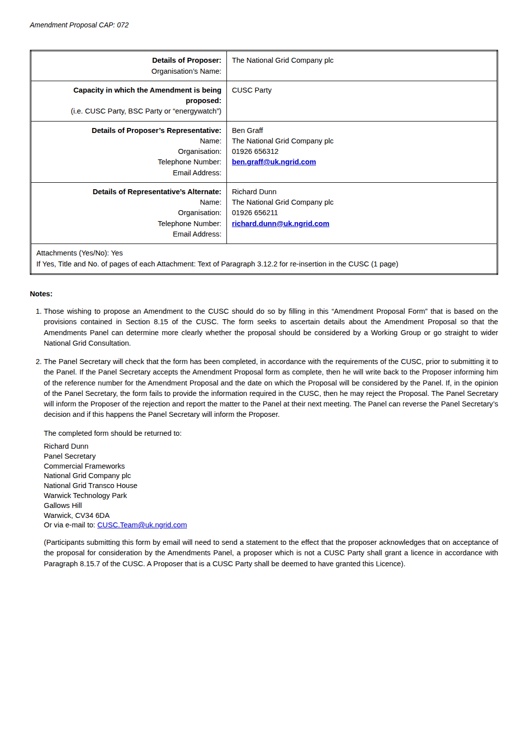Amendment Proposal CAP: 072
| Details of Proposer: Organisation’s Name: | The National Grid Company plc |
| Capacity in which the Amendment is being proposed: (i.e. CUSC Party, BSC Party or “energywatch”) | CUSC Party |
| Details of Proposer’s Representative: Name: Organisation: Telephone Number: Email Address: | Ben Graff The National Grid Company plc 01926 656312 ben.graff@uk.ngrid.com |
| Details of Representative’s Alternate: Name: Organisation: Telephone Number: Email Address: | Richard Dunn The National Grid Company plc 01926 656211 richard.dunn@uk.ngrid.com |
| Attachments (Yes/No): Yes If Yes, Title and No. of pages of each Attachment: Text of Paragraph 3.12.2 for re-insertion in the CUSC (1 page) |
Notes:
Those wishing to propose an Amendment to the CUSC should do so by filling in this “Amendment Proposal Form” that is based on the provisions contained in Section 8.15 of the CUSC. The form seeks to ascertain details about the Amendment Proposal so that the Amendments Panel can determine more clearly whether the proposal should be considered by a Working Group or go straight to wider National Grid Consultation.
The Panel Secretary will check that the form has been completed, in accordance with the requirements of the CUSC, prior to submitting it to the Panel. If the Panel Secretary accepts the Amendment Proposal form as complete, then he will write back to the Proposer informing him of the reference number for the Amendment Proposal and the date on which the Proposal will be considered by the Panel. If, in the opinion of the Panel Secretary, the form fails to provide the information required in the CUSC, then he may reject the Proposal. The Panel Secretary will inform the Proposer of the rejection and report the matter to the Panel at their next meeting. The Panel can reverse the Panel Secretary’s decision and if this happens the Panel Secretary will inform the Proposer.
The completed form should be returned to:
Richard Dunn
Panel Secretary
Commercial Frameworks
National Grid Company plc
National Grid Transco House
Warwick Technology Park
Gallows Hill
Warwick, CV34 6DA
Or via e-mail to: CUSC.Team@uk.ngrid.com
(Participants submitting this form by email will need to send a statement to the effect that the proposer acknowledges that on acceptance of the proposal for consideration by the Amendments Panel, a proposer which is not a CUSC Party shall grant a licence in accordance with Paragraph 8.15.7 of the CUSC. A Proposer that is a CUSC Party shall be deemed to have granted this Licence).